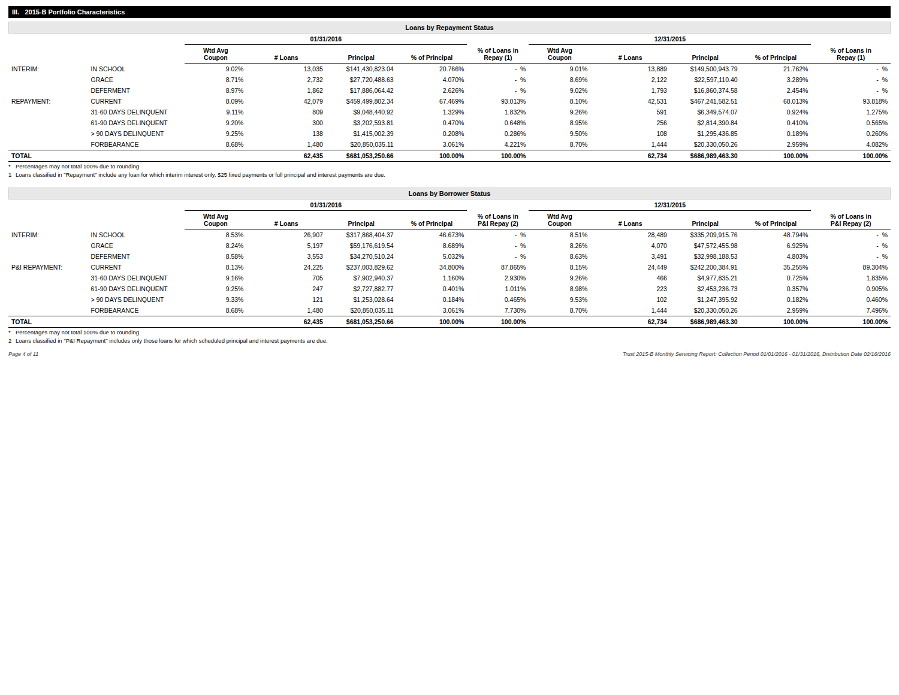III. 2015-B Portfolio Characteristics
Loans by Repayment Status
| | | 01/31/2016 | | 12/31/2015 |
| | | Wtd Avg Coupon | # Loans | Principal | % of Principal | % of Loans in Repay (1) | Wtd Avg Coupon | # Loans | Principal | % of Principal | % of Loans in Repay (1) |
| INTERIM: | IN SCHOOL | 9.02% | 13,035 | $141,430,823.04 | 20.766% | - % | 9.01% | 13,889 | $149,500,943.79 | 21.762% | - % |
| | GRACE | 8.71% | 2,732 | $27,720,488.63 | 4.070% | - % | 8.69% | 2,122 | $22,597,110.40 | 3.289% | - % |
| | DEFERMENT | 8.97% | 1,862 | $17,886,064.42 | 2.626% | - % | 9.02% | 1,793 | $16,860,374.58 | 2.454% | - % |
| REPAYMENT: | CURRENT | 8.09% | 42,079 | $459,499,802.34 | 67.469% | 93.013% | 8.10% | 42,531 | $467,241,582.51 | 68.013% | 93.818% |
| | 31-60 DAYS DELINQUENT | 9.11% | 809 | $9,048,440.92 | 1.329% | 1.832% | 9.26% | 591 | $6,349,574.07 | 0.924% | 1.275% |
| | 61-90 DAYS DELINQUENT | 9.20% | 300 | $3,202,593.81 | 0.470% | 0.648% | 8.95% | 256 | $2,814,390.84 | 0.410% | 0.565% |
| | > 90 DAYS DELINQUENT | 9.25% | 138 | $1,415,002.39 | 0.208% | 0.286% | 9.50% | 108 | $1,295,436.85 | 0.189% | 0.260% |
| | FORBEARANCE | 8.68% | 1,480 | $20,850,035.11 | 3.061% | 4.221% | 8.70% | 1,444 | $20,330,050.26 | 2.959% | 4.082% |
| TOTAL | | | 62,435 | $681,053,250.66 | 100.00% | 100.00% | | 62,734 | $686,989,463.30 | 100.00% | 100.00% |
*Percentages may not total 100% due to rounding
1 Loans classified in "Repayment" include any loan for which interim interest only, $25 fixed payments or full principal and interest payments are due.
Loans by Borrower Status
| | | 01/31/2016 | | 12/31/2015 |
| | | Wtd Avg Coupon | # Loans | Principal | % of Principal | % of Loans in P&I Repay (2) | Wtd Avg Coupon | # Loans | Principal | % of Principal | % of Loans in P&I Repay (2) |
| INTERIM: | IN SCHOOL | 8.53% | 26,907 | $317,868,404.37 | 46.673% | - % | 8.51% | 28,489 | $335,209,915.76 | 48.794% | - % |
| | GRACE | 8.24% | 5,197 | $59,176,619.54 | 8.689% | - % | 8.26% | 4,070 | $47,572,455.98 | 6.925% | - % |
| | DEFERMENT | 8.58% | 3,553 | $34,270,510.24 | 5.032% | - % | 8.63% | 3,491 | $32,998,188.53 | 4.803% | - % |
| P&I REPAYMENT: | CURRENT | 8.13% | 24,225 | $237,003,829.62 | 34.800% | 87.865% | 8.15% | 24,449 | $242,200,384.91 | 35.255% | 89.304% |
| | 31-60 DAYS DELINQUENT | 9.16% | 705 | $7,902,940.37 | 1.160% | 2.930% | 9.26% | 466 | $4,977,835.21 | 0.725% | 1.835% |
| | 61-90 DAYS DELINQUENT | 9.25% | 247 | $2,727,882.77 | 0.401% | 1.011% | 8.98% | 223 | $2,453,236.73 | 0.357% | 0.905% |
| | > 90 DAYS DELINQUENT | 9.33% | 121 | $1,253,028.64 | 0.184% | 0.465% | 9.53% | 102 | $1,247,395.92 | 0.182% | 0.460% |
| | FORBEARANCE | 8.68% | 1,480 | $20,850,035.11 | 3.061% | 7.730% | 8.70% | 1,444 | $20,330,050.26 | 2.959% | 7.496% |
| TOTAL | | | 62,435 | $681,053,250.66 | 100.00% | 100.00% | | 62,734 | $686,989,463.30 | 100.00% | 100.00% |
*Percentages may not total 100% due to rounding
2 Loans classified in "P&I Repayment" includes only those loans for which scheduled principal and interest payments are due.
Page 4 of 11
Trust 2015-B Monthly Servicing Report: Collection Period 01/01/2016 - 01/31/2016, Distribution Date 02/16/2016